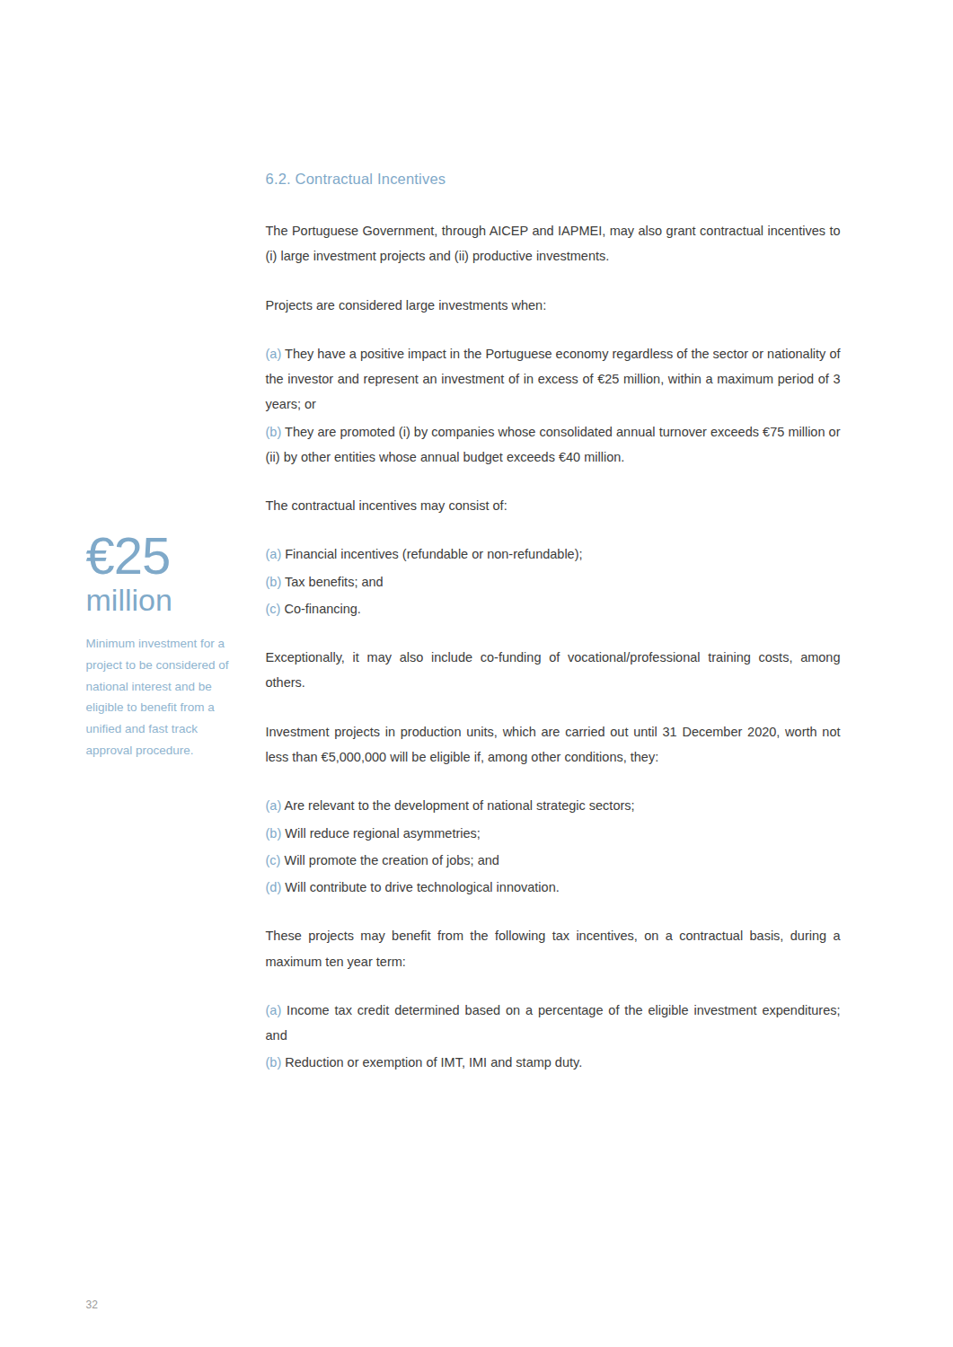€25million
Minimum investment for a project to be considered of national interest and be eligible to benefit from a unified and fast track approval procedure.
6.2. Contractual Incentives
The Portuguese Government, through AICEP and IAPMEI, may also grant contractual incentives to (i) large investment projects and (ii) productive investments.
Projects are considered large investments when:
(a) They have a positive impact in the Portuguese economy regardless of the sector or nationality of the investor and represent an investment of in excess of €25 million, within a maximum period of 3 years; or
(b) They are promoted (i) by companies whose consolidated annual turnover exceeds €75 million or (ii) by other entities whose annual budget exceeds €40 million.
The contractual incentives may consist of:
(a) Financial incentives (refundable or non-refundable);
(b) Tax benefits; and
(c) Co-financing.
Exceptionally, it may also include co-funding of vocational/professional training costs, among others.
Investment projects in production units, which are carried out until 31 December 2020, worth not less than €5,000,000 will be eligible if, among other conditions, they:
(a) Are relevant to the development of national strategic sectors;
(b) Will reduce regional asymmetries;
(c) Will promote the creation of jobs; and
(d) Will contribute to drive technological innovation.
These projects may benefit from the following tax incentives, on a contractual basis, during a maximum ten year term:
(a) Income tax credit determined based on a percentage of the eligible investment expenditures; and
(b) Reduction or exemption of IMT, IMI and stamp duty.
32